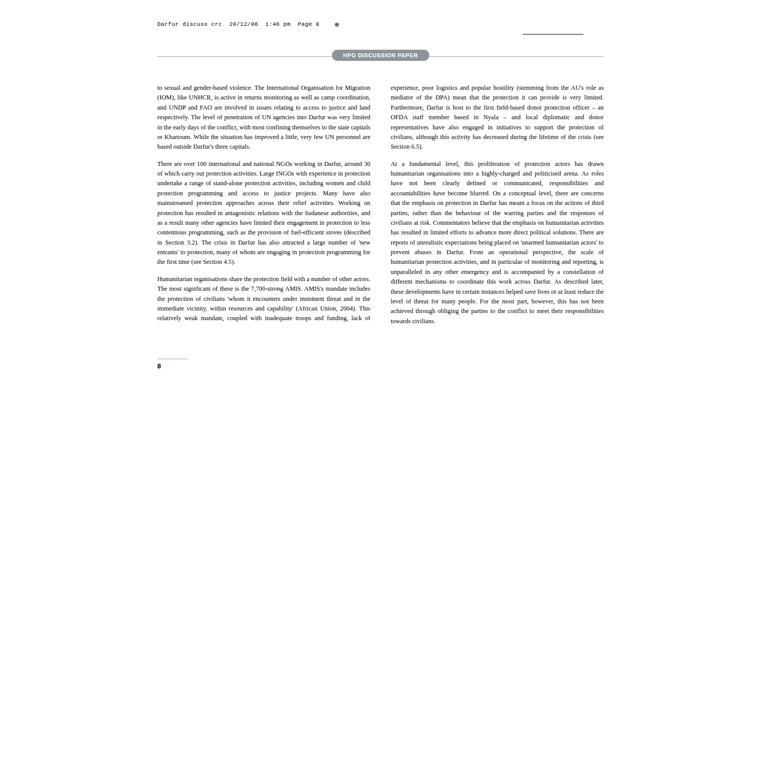Darfur discuss crc 20/12/06 1:46 pm Page 8⊕
HPG DISCUSSION PAPER
to sexual and gender-based violence. The International Organisation for Migration (IOM), like UNHCR, is active in returns monitoring as well as camp coordination, and UNDP and FAO are involved in issues relating to access to justice and land respectively. The level of penetration of UN agencies into Darfur was very limited in the early days of the conflict, with most confining themselves to the state capitals or Khartoum. While the situation has improved a little, very few UN personnel are based outside Darfur's three capitals.
There are over 100 international and national NGOs working in Darfur, around 30 of which carry out protection activities. Large INGOs with experience in protection undertake a range of stand-alone protection activities, including women and child protection programming and access to justice projects. Many have also mainstreamed protection approaches across their relief activities. Working on protection has resulted in antagonistic relations with the Sudanese authorities, and as a result many other agencies have limited their engagement in protection to less contentious programming, such as the provision of fuel-efficient stoves (described in Section 3.2). The crisis in Darfur has also attracted a large number of 'new entrants' to protection, many of whom are engaging in protection programming for the first time (see Section 4.5).
Humanitarian organisations share the protection field with a number of other actors. The most significant of these is the 7,700-strong AMIS. AMIS's mandate includes the protection of civilians 'whom it encounters under imminent threat and in the immediate vicinity, within resources and capability' (African Union, 2004). This relatively weak mandate, coupled with inadequate troops and funding, lack of experience, poor logistics and popular hostility (stemming from the AU's role as mediator of the DPA) mean that the protection it can provide is very limited. Furthermore, Darfur is host to the first field-based donor protection officer – an OFDA staff member based in Nyala – and local diplomatic and donor representatives have also engaged in initiatives to support the protection of civilians, although this activity has decreased during the lifetime of the crisis (see Section 6.5).
At a fundamental level, this proliferation of protection actors has drawn humanitarian organisations into a highly-charged and politicised arena. As roles have not been clearly defined or communicated, responsibilities and accountabilities have become blurred. On a conceptual level, there are concerns that the emphasis on protection in Darfur has meant a focus on the actions of third parties, rather than the behaviour of the warring parties and the responses of civilians at risk. Commentators believe that the emphasis on humanitarian activities has resulted in limited efforts to advance more direct political solutions. There are reports of unrealistic expectations being placed on 'unarmed humanitarian actors' to prevent abuses in Darfur. From an operational perspective, the scale of humanitarian protection activities, and in particular of monitoring and reporting, is unparalleled in any other emergency and is accompanied by a constellation of different mechanisms to coordinate this work across Darfur. As described later, these developments have in certain instances helped save lives or at least reduce the level of threat for many people. For the most part, however, this has not been achieved through obliging the parties to the conflict to meet their responsibilities towards civilians.
8